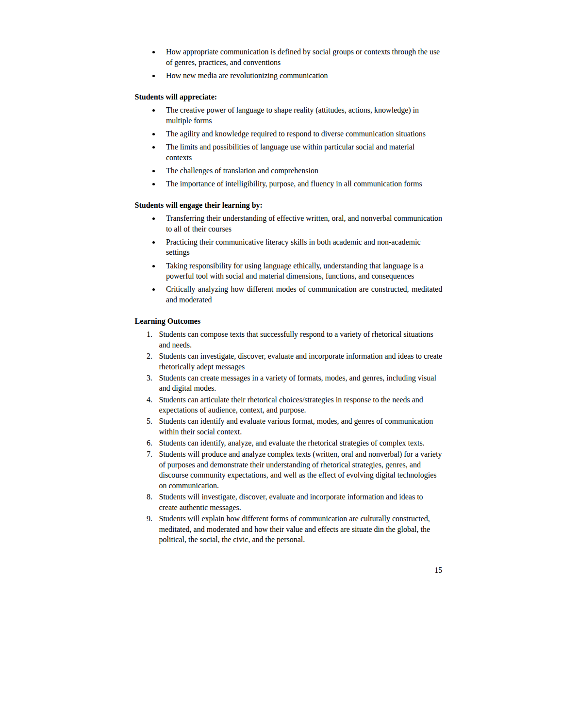How appropriate communication is defined by social groups or contexts through the use of genres, practices, and conventions
How new media are revolutionizing communication
Students will appreciate:
The creative power of language to shape reality (attitudes, actions, knowledge) in multiple forms
The agility and knowledge required to respond to diverse communication situations
The limits and possibilities of language use within particular social and material contexts
The challenges of translation and comprehension
The importance of intelligibility, purpose, and fluency in all communication forms
Students will engage their learning by:
Transferring their understanding of effective written, oral, and nonverbal communication to all of their courses
Practicing their communicative literacy skills in both academic and non-academic settings
Taking responsibility for using language ethically, understanding that language is a powerful tool with social and material dimensions, functions, and consequences
Critically analyzing how different modes of communication are constructed, meditated and moderated
Learning Outcomes
Students can compose texts that successfully respond to a variety of rhetorical situations and needs.
Students can investigate, discover, evaluate and incorporate information and ideas to create rhetorically adept messages
Students can create messages in a variety of formats, modes, and genres, including visual and digital modes.
Students can articulate their rhetorical choices/strategies in response to the needs and expectations of audience, context, and purpose.
Students can identify and evaluate various format, modes, and genres of communication within their social context.
Students can identify, analyze, and evaluate the rhetorical strategies of complex texts.
Students will produce and analyze complex texts (written, oral and nonverbal) for a variety of purposes and demonstrate their understanding of rhetorical strategies, genres, and discourse community expectations, and well as the effect of evolving digital technologies on communication.
Students will investigate, discover, evaluate and incorporate information and ideas to create authentic messages.
Students will explain how different forms of communication are culturally constructed, meditated, and moderated and how their value and effects are situate din the global, the political, the social, the civic, and the personal.
15